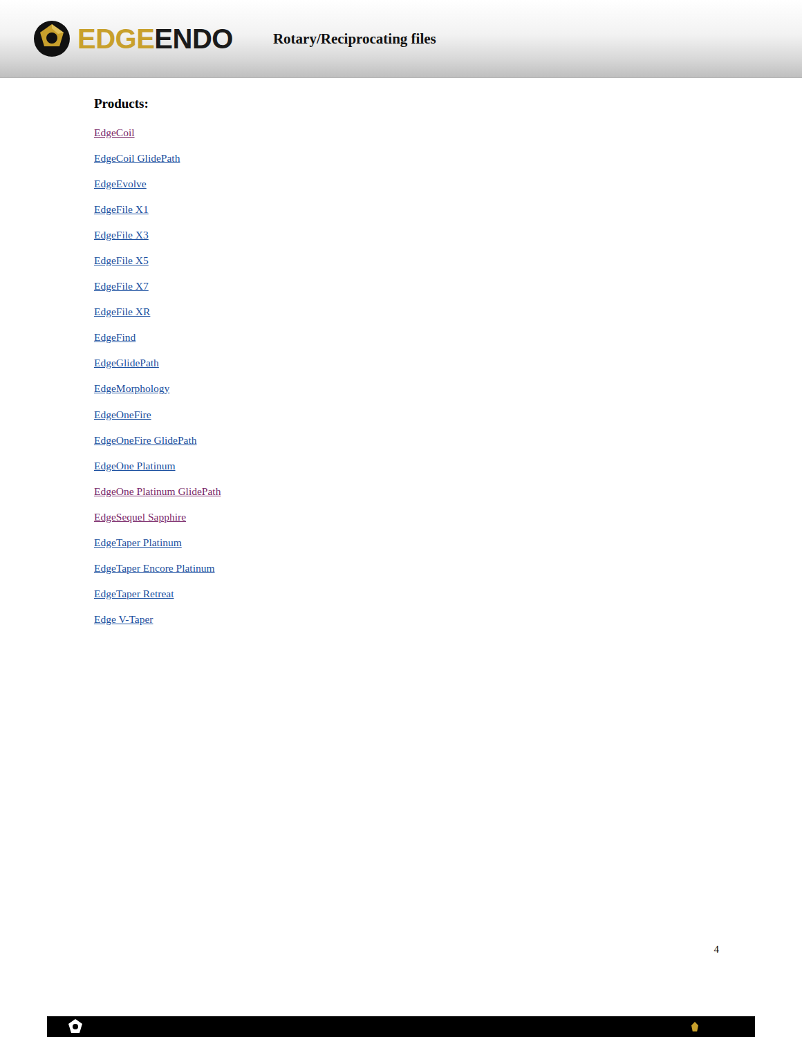EDGE ENDO
Rotary/Reciprocating files
Products:
EdgeCoil
EdgeCoil GlidePath
EdgeEvolve
EdgeFile X1
EdgeFile X3
EdgeFile X5
EdgeFile X7
EdgeFile XR
EdgeFind
EdgeGlidePath
EdgeMorphology
EdgeOneFire
EdgeOneFire GlidePath
EdgeOne Platinum
EdgeOne Platinum GlidePath
EdgeSequel Sapphire
EdgeTaper Platinum
EdgeTaper Encore Platinum
EdgeTaper Retreat
Edge V-Taper
4